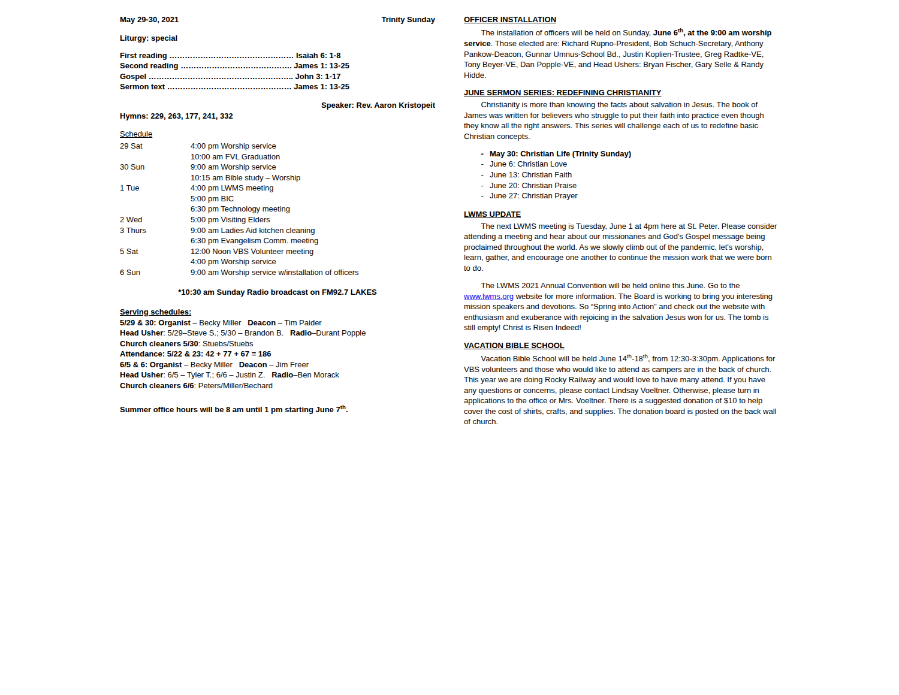May 29-30, 2021 Trinity Sunday
Liturgy: special
First reading ………………………………………… Isaiah 6: 1-8
Second reading ……………………………………. James 1: 13-25
Gospel ……………………………………………….. John 3: 1-17
Sermon text ………………………………………… James 1: 13-25
Speaker: Rev. Aaron Kristopeit
Hymns: 229, 263, 177, 241, 332
Schedule
| 29 Sat | 4:00 pm Worship service |
| | 10:00 am FVL Graduation |
| 30 Sun | 9:00 am Worship service |
| | 10:15 am Bible study – Worship |
| 1 Tue | 4:00 pm LWMS meeting |
| | 5:00 pm BIC |
| | 6:30 pm Technology meeting |
| 2 Wed | 5:00 pm Visiting Elders |
| 3 Thurs | 9:00 am Ladies Aid kitchen cleaning |
| | 6:30 pm Evangelism Comm. meeting |
| 5 Sat | 12:00 Noon VBS Volunteer meeting |
| | 4:00 pm Worship service |
| 6 Sun | 9:00 am Worship service w/installation of officers |
*10:30 am Sunday Radio broadcast on FM92.7 LAKES
Serving schedules:
5/29 & 30: Organist – Becky Miller Deacon – Tim Paider
Head Usher: 5/29–Steve S.; 5/30 – Brandon B. Radio–Durant Popple
Church cleaners 5/30: Stuebs/Stuebs
Attendance: 5/22 & 23: 42 + 77 + 67 = 186
6/5 & 6: Organist – Becky Miller Deacon – Jim Freer
Head Usher: 6/5 – Tyler T.; 6/6 – Justin Z. Radio–Ben Morack
Church cleaners 6/6: Peters/Miller/Bechard
Summer office hours will be 8 am until 1 pm starting June 7th.
OFFICER INSTALLATION
The installation of officers will be held on Sunday, June 6th, at the 9:00 am worship service. Those elected are: Richard Rupno-President, Bob Schuch-Secretary, Anthony Pankow-Deacon, Gunnar Umnus-School Bd., Justin Koplien-Trustee, Greg Radtke-VE, Tony Beyer-VE, Dan Popple-VE, and Head Ushers: Bryan Fischer, Gary Selle & Randy Hidde.
JUNE SERMON SERIES: REDEFINING CHRISTIANITY
Christianity is more than knowing the facts about salvation in Jesus. The book of James was written for believers who struggle to put their faith into practice even though they know all the right answers. This series will challenge each of us to redefine basic Christian concepts.
May 30: Christian Life (Trinity Sunday)
June 6: Christian Love
June 13: Christian Faith
June 20: Christian Praise
June 27: Christian Prayer
LWMS UPDATE
The next LWMS meeting is Tuesday, June 1 at 4pm here at St. Peter. Please consider attending a meeting and hear about our missionaries and God's Gospel message being proclaimed throughout the world. As we slowly climb out of the pandemic, let's worship, learn, gather, and encourage one another to continue the mission work that we were born to do.
The LWMS 2021 Annual Convention will be held online this June. Go to the www.lwms.org website for more information. The Board is working to bring you interesting mission speakers and devotions. So “Spring into Action” and check out the website with enthusiasm and exuberance with rejoicing in the salvation Jesus won for us. The tomb is still empty! Christ is Risen Indeed!
VACATION BIBLE SCHOOL
Vacation Bible School will be held June 14th-18th, from 12:30-3:30pm. Applications for VBS volunteers and those who would like to attend as campers are in the back of church. This year we are doing Rocky Railway and would love to have many attend. If you have any questions or concerns, please contact Lindsay Voeltner. Otherwise, please turn in applications to the office or Mrs. Voeltner. There is a suggested donation of $10 to help cover the cost of shirts, crafts, and supplies. The donation board is posted on the back wall of church.